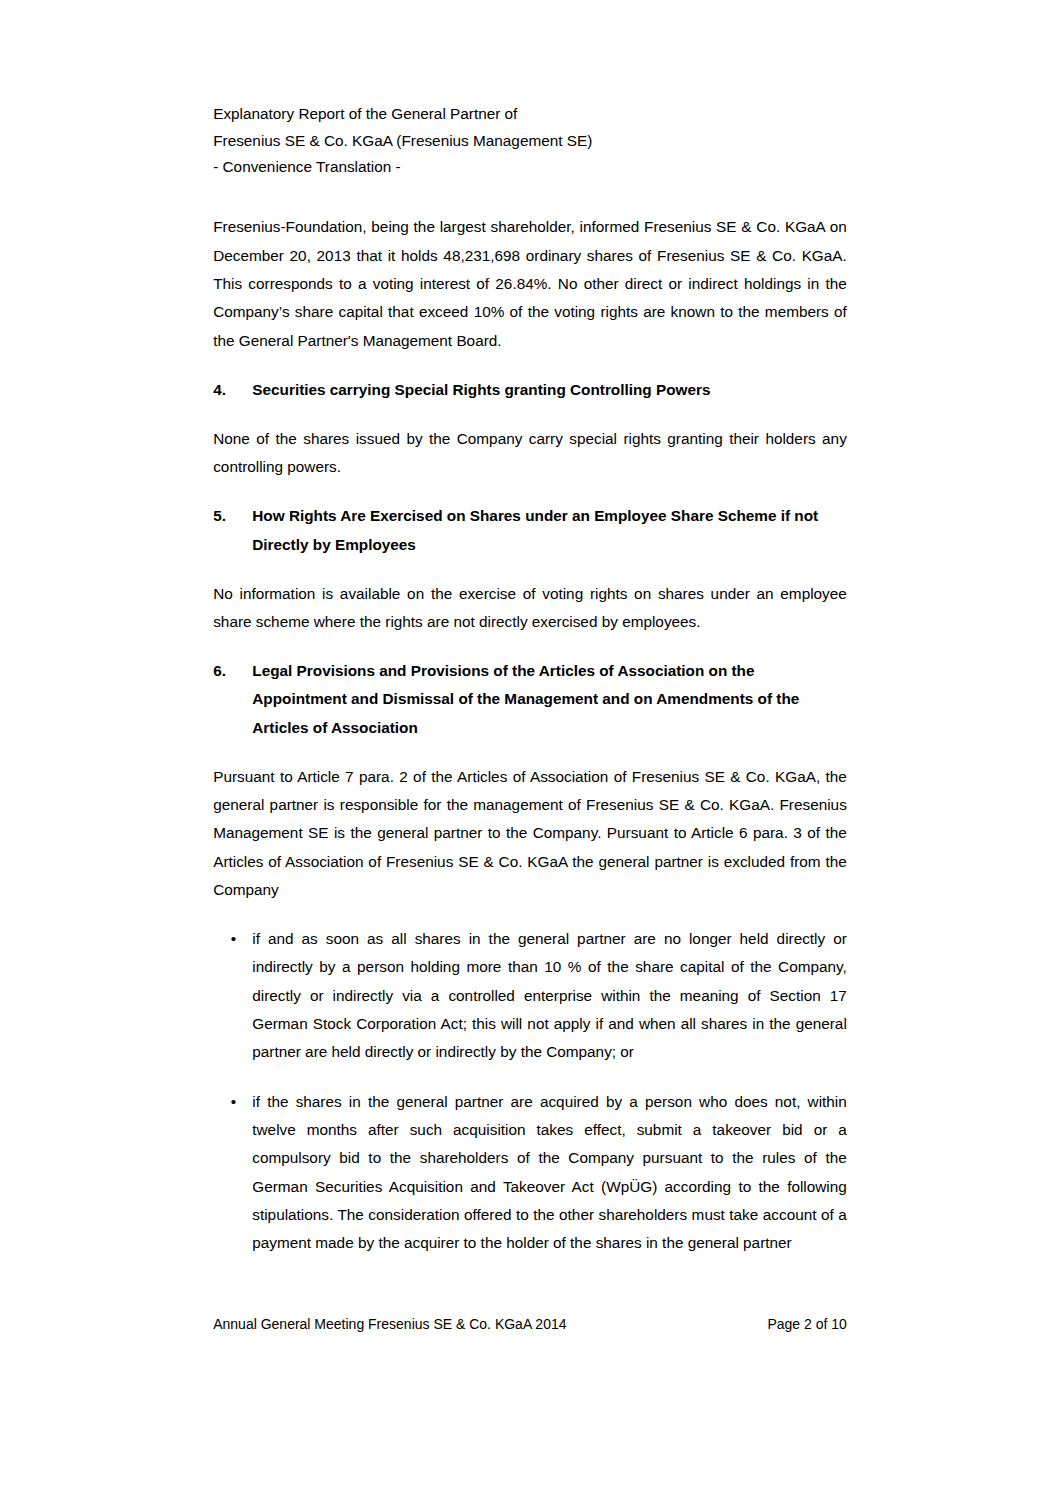Explanatory Report of the General Partner of
Fresenius SE & Co. KGaA (Fresenius Management SE)
- Convenience Translation -
Fresenius-Foundation, being the largest shareholder, informed Fresenius SE & Co. KGaA on December 20, 2013 that it holds 48,231,698 ordinary shares of Fresenius SE & Co. KGaA. This corresponds to a voting interest of 26.84%. No other direct or indirect holdings in the Company’s share capital that exceed 10% of the voting rights are known to the members of the General Partner's Management Board.
4. Securities carrying Special Rights granting Controlling Powers
None of the shares issued by the Company carry special rights granting their holders any controlling powers.
5. How Rights Are Exercised on Shares under an Employee Share Scheme if not Directly by Employees
No information is available on the exercise of voting rights on shares under an employee share scheme where the rights are not directly exercised by employees.
6. Legal Provisions and Provisions of the Articles of Association on the Appointment and Dismissal of the Management and on Amendments of the Articles of Association
Pursuant to Article 7 para. 2 of the Articles of Association of Fresenius SE & Co. KGaA, the general partner is responsible for the management of Fresenius SE & Co. KGaA. Fresenius Management SE is the general partner to the Company. Pursuant to Article 6 para. 3 of the Articles of Association of Fresenius SE & Co. KGaA the general partner is excluded from the Company
if and as soon as all shares in the general partner are no longer held directly or indirectly by a person holding more than 10 % of the share capital of the Company, directly or indirectly via a controlled enterprise within the meaning of Section 17 German Stock Corporation Act; this will not apply if and when all shares in the general partner are held directly or indirectly by the Company; or
if the shares in the general partner are acquired by a person who does not, within twelve months after such acquisition takes effect, submit a takeover bid or a compulsory bid to the shareholders of the Company pursuant to the rules of the German Securities Acquisition and Takeover Act (WpÜG) according to the following stipulations. The consideration offered to the other shareholders must take account of a payment made by the acquirer to the holder of the shares in the general partner
Annual General Meeting Fresenius SE & Co. KGaA 2014
Page 2 of 10